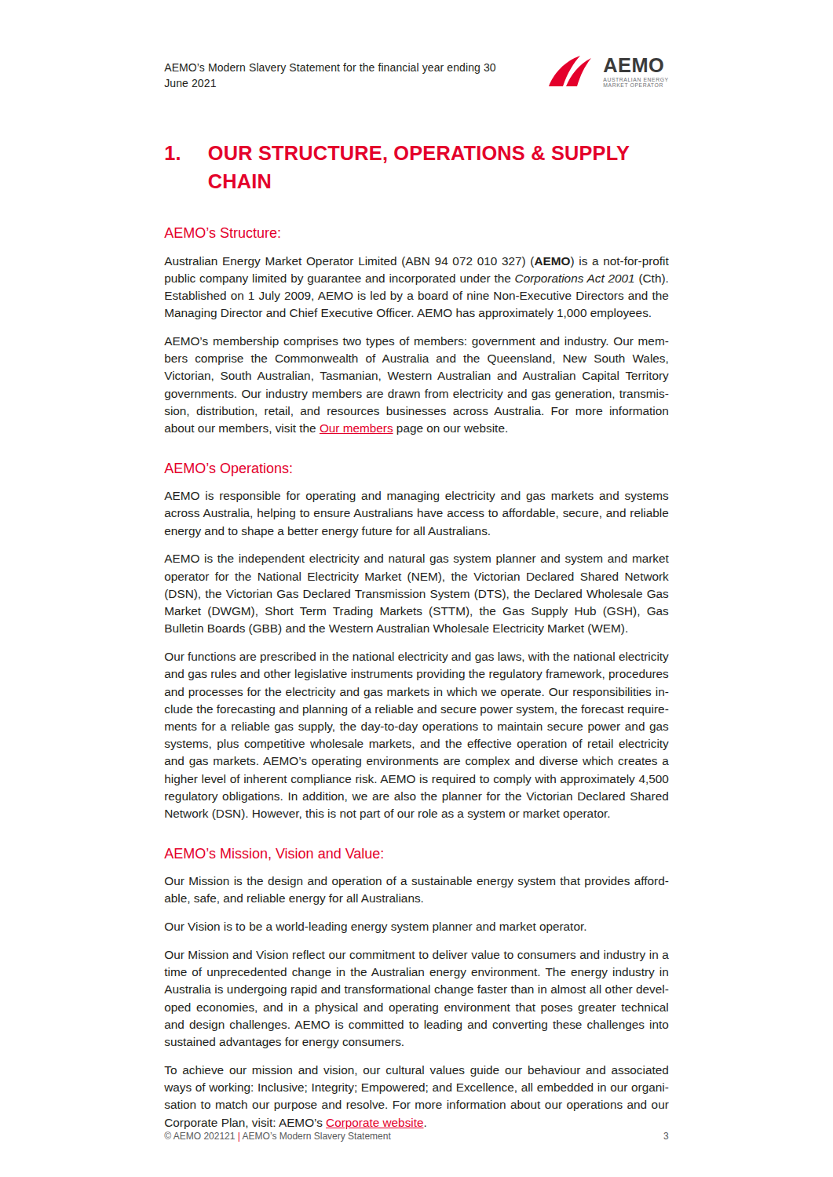AEMO’s Modern Slavery Statement for the financial year ending 30 June 2021
AEMO
Australian Energy
Market Operator
1. Our Structure, Operations & Supply Chain
AEMO’s Structure:
Australian Energy Market Operator Limited (ABN 94 072 010 327) (AEMO) is a not-for-profit public company limited by guarantee and incorporated under the Corporations Act 2001 (Cth). Established on 1 July 2009, AEMO is led by a board of nine Non-Executive Directors and the Managing Director and Chief Executive Officer. AEMO has approximately 1,000 employees.
AEMO’s membership comprises two types of members: government and industry. Our members comprise the Commonwealth of Australia and the Queensland, New South Wales, Victorian, South Australian, Tasmanian, Western Australian and Australian Capital Territory governments. Our industry members are drawn from electricity and gas generation, transmission, distribution, retail, and resources businesses across Australia. For more information about our members, visit the Our members page on our website.
AEMO’s Operations:
AEMO is responsible for operating and managing electricity and gas markets and systems across Australia, helping to ensure Australians have access to affordable, secure, and reliable energy and to shape a better energy future for all Australians.
AEMO is the independent electricity and natural gas system planner and system and market operator for the National Electricity Market (NEM), the Victorian Declared Shared Network (DSN), the Victorian Gas Declared Transmission System (DTS), the Declared Wholesale Gas Market (DWGM), Short Term Trading Markets (STTM), the Gas Supply Hub (GSH), Gas Bulletin Boards (GBB) and the Western Australian Wholesale Electricity Market (WEM).
Our functions are prescribed in the national electricity and gas laws, with the national electricity and gas rules and other legislative instruments providing the regulatory framework, procedures and processes for the electricity and gas markets in which we operate. Our responsibilities include the forecasting and planning of a reliable and secure power system, the forecast requirements for a reliable gas supply, the day-to-day operations to maintain secure power and gas systems, plus competitive wholesale markets, and the effective operation of retail electricity and gas markets. AEMO’s operating environments are complex and diverse which creates a higher level of inherent compliance risk. AEMO is required to comply with approximately 4,500 regulatory obligations. In addition, we are also the planner for the Victorian Declared Shared Network (DSN). However, this is not part of our role as a system or market operator.
AEMO’s Mission, Vision and Value:
Our Mission is the design and operation of a sustainable energy system that provides affordable, safe, and reliable energy for all Australians.
Our Vision is to be a world-leading energy system planner and market operator.
Our Mission and Vision reflect our commitment to deliver value to consumers and industry in a time of unprecedented change in the Australian energy environment. The energy industry in Australia is undergoing rapid and transformational change faster than in almost all other developed economies, and in a physical and operating environment that poses greater technical and design challenges. AEMO is committed to leading and converting these challenges into sustained advantages for energy consumers.
To achieve our mission and vision, our cultural values guide our behaviour and associated ways of working: Inclusive; Integrity; Empowered; and Excellence, all embedded in our organisation to match our purpose and resolve. For more information about our operations and our Corporate Plan, visit: AEMO’s Corporate website.
© AEMO 202121 | AEMO’s Modern Slavery Statement
3